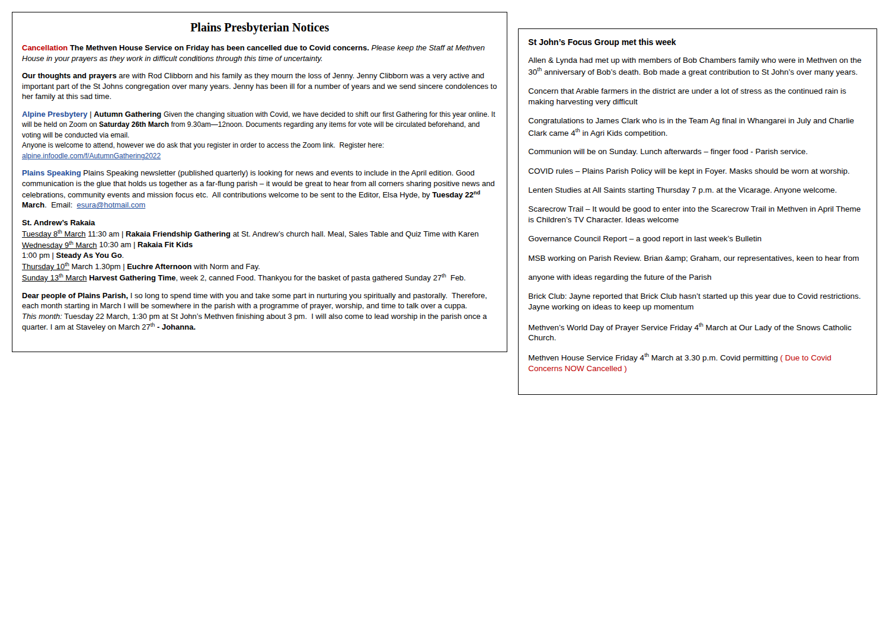Plains Presbyterian Notices
Cancellation The Methven House Service on Friday has been cancelled due to Covid concerns. Please keep the Staff at Methven House in your prayers as they work in difficult conditions through this time of uncertainty.
Our thoughts and prayers are with Rod Clibborn and his family as they mourn the loss of Jenny. Jenny Clibborn was a very active and important part of the St Johns congregation over many years. Jenny has been ill for a number of years and we send sincere condolences to her family at this sad time.
Alpine Presbytery | Autumn Gathering Given the changing situation with Covid, we have decided to shift our first Gathering for this year online. It will be held on Zoom on Saturday 26th March from 9.30am—12noon. Documents regarding any items for vote will be circulated beforehand, and voting will be conducted via email.
Anyone is welcome to attend, however we do ask that you register in order to access the Zoom link. Register here: alpine.infoodle.com/f/AutumnGathering2022
Plains Speaking Plains Speaking newsletter (published quarterly) is looking for news and events to include in the April edition. Good communication is the glue that holds us together as a far-flung parish – it would be great to hear from all corners sharing positive news and celebrations, community events and mission focus etc. All contributions welcome to be sent to the Editor, Elsa Hyde, by Tuesday 22nd March. Email: esura@hotmail.com
St. Andrew’s Rakaia
Tuesday 8th March 11:30 am | Rakaia Friendship Gathering at St. Andrew’s church hall. Meal, Sales Table and Quiz Time with Karen
Wednesday 9th March 10:30 am | Rakaia Fit Kids
1:00 pm | Steady As You Go.
Thursday 10th March 1.30pm | Euchre Afternoon with Norm and Fay.
Sunday 13th March Harvest Gathering Time, week 2, canned Food. Thankyou for the basket of pasta gathered Sunday 27th Feb.
Dear people of Plains Parish, I so long to spend time with you and take some part in nurturing you spiritually and pastorally. Therefore, each month starting in March I will be somewhere in the parish with a programme of prayer, worship, and time to talk over a cuppa.
This month: Tuesday 22 March, 1:30 pm at St John’s Methven finishing about 3 pm. I will also come to lead worship in the parish once a quarter. I am at Staveley on March 27th - Johanna.
St John’s Focus Group met this week
Allen & Lynda had met up with members of Bob Chambers family who were in Methven on the 30th anniversary of Bob’s death. Bob made a great contribution to St John’s over many years.
Concern that Arable farmers in the district are under a lot of stress as the continued rain is making harvesting very difficult
Congratulations to James Clark who is in the Team Ag final in Whangarei in July and Charlie Clark came 4th in Agri Kids competition.
Communion will be on Sunday. Lunch afterwards – finger food - Parish service.
COVID rules – Plains Parish Policy will be kept in Foyer. Masks should be worn at worship.
Lenten Studies at All Saints starting Thursday 7 p.m. at the Vicarage. Anyone welcome.
Scarecrow Trail – It would be good to enter into the Scarecrow Trail in Methven in April Theme is Children’s TV Character. Ideas welcome
Governance Council Report – a good report in last week’s Bulletin
MSB working on Parish Review. Brian &amp; Graham, our representatives, keen to hear from
anyone with ideas regarding the future of the Parish
Brick Club: Jayne reported that Brick Club hasn’t started up this year due to Covid restrictions. Jayne working on ideas to keep up momentum
Methven’s World Day of Prayer Service Friday 4th March at Our Lady of the Snows Catholic Church.
Methven House Service Friday 4th March at 3.30 p.m. Covid permitting ( Due to Covid Concerns NOW Cancelled )